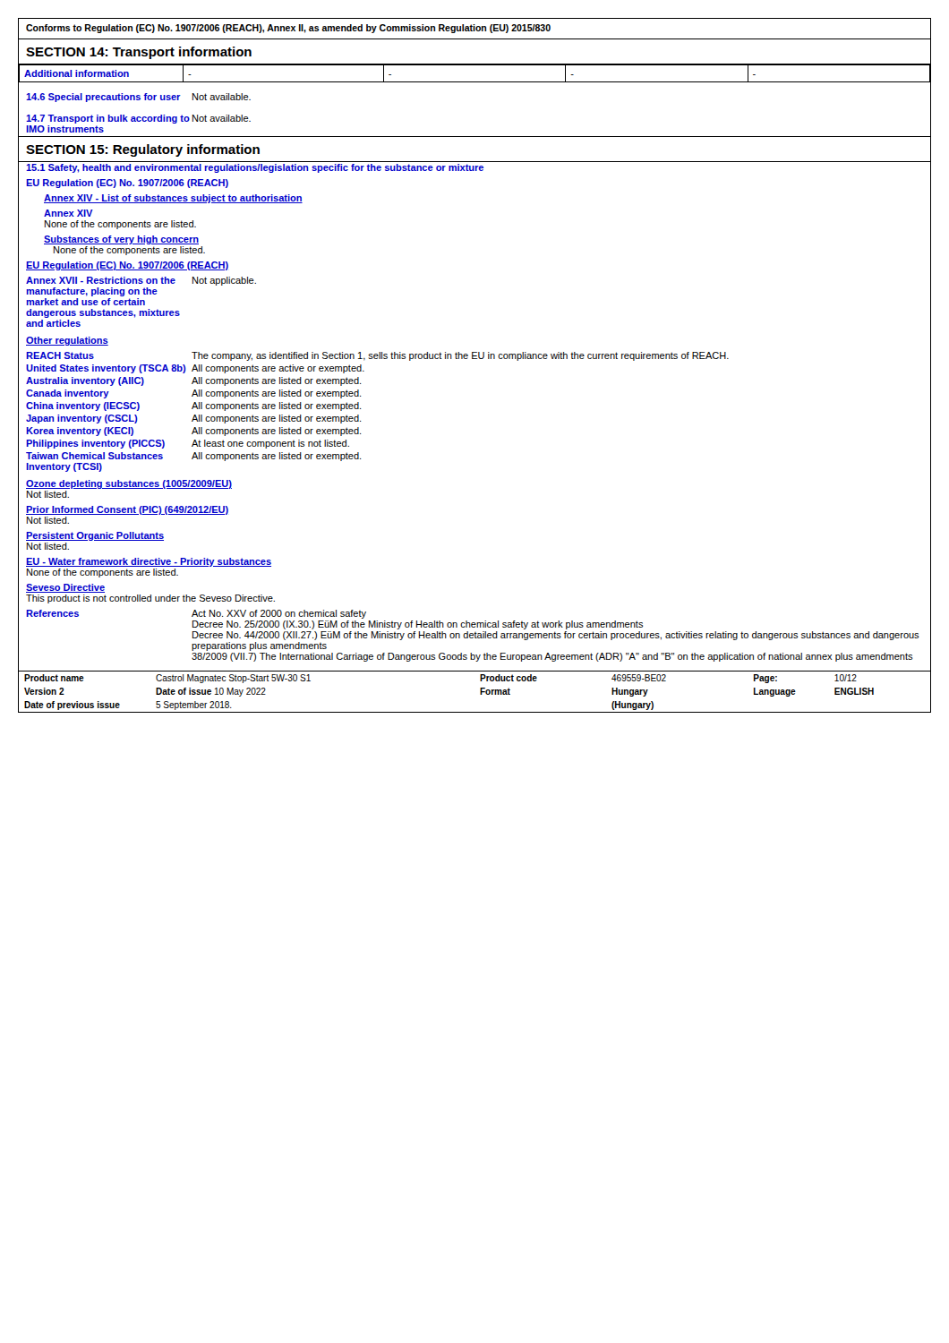Conforms to Regulation (EC) No. 1907/2006 (REACH), Annex II, as amended by Commission Regulation (EU) 2015/830
SECTION 14: Transport information
| Additional information | - | - | - | - |
14.6 Special precautions for user
Not available.
14.7 Transport in bulk according to IMO instruments
Not available.
SECTION 15: Regulatory information
15.1 Safety, health and environmental regulations/legislation specific for the substance or mixture
EU Regulation (EC) No. 1907/2006 (REACH)
Annex XIV - List of substances subject to authorisation
Annex XIV
None of the components are listed.
Substances of very high concern
None of the components are listed.
EU Regulation (EC) No. 1907/2006 (REACH)
Annex XVII - Restrictions on the manufacture, placing on the market and use of certain dangerous substances, mixtures and articles
Not applicable.
Other regulations
REACH Status
The company, as identified in Section 1, sells this product in the EU in compliance with the current requirements of REACH.
United States inventory (TSCA 8b)
All components are active or exempted.
Australia inventory (AIIC)
All components are listed or exempted.
Canada inventory
All components are listed or exempted.
China inventory (IECSC)
All components are listed or exempted.
Japan inventory (CSCL)
All components are listed or exempted.
Korea inventory (KECI)
All components are listed or exempted.
Philippines inventory (PICCS)
At least one component is not listed.
Taiwan Chemical Substances Inventory (TCSI)
All components are listed or exempted.
Ozone depleting substances (1005/2009/EU)
Not listed.
Prior Informed Consent (PIC) (649/2012/EU)
Not listed.
Persistent Organic Pollutants
Not listed.
EU - Water framework directive - Priority substances
None of the components are listed.
Seveso Directive
This product is not controlled under the Seveso Directive.
References
Act No. XXV of 2000 on chemical safety
Decree No. 25/2000 (IX.30.) EüM of the Ministry of Health on chemical safety at work plus amendments
Decree No. 44/2000 (XII.27.) EüM of the Ministry of Health on detailed arrangements for certain procedures, activities relating to dangerous substances and dangerous preparations plus amendments
38/2009 (VII.7) The International Carriage of Dangerous Goods by the European Agreement (ADR) "A" and "B" on the application of national annex plus amendments
| Product name | Castrol Magnatec Stop-Start 5W-30 S1 | Product code | 469559-BE02 | Page: | 10/12 |
| Version 2 | Date of issue 10 May 2022 | Format | Hungary | Language | ENGLISH |
| Date of previous issue | 5 September 2018. | | (Hungary) | | |